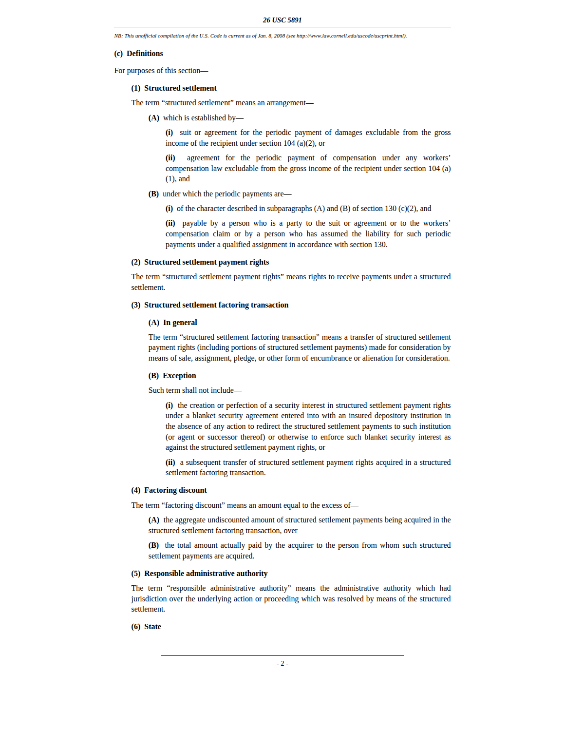26 USC 5891
NB: This unofficial compilation of the U.S. Code is current as of Jan. 8, 2008 (see http://www.law.cornell.edu/uscode/uscprint.html).
(c) Definitions
For purposes of this section—
(1) Structured settlement
The term “structured settlement” means an arrangement—
(A) which is established by—
(i) suit or agreement for the periodic payment of damages excludable from the gross income of the recipient under section 104 (a)(2), or
(ii) agreement for the periodic payment of compensation under any workers’ compensation law excludable from the gross income of the recipient under section 104 (a)(1), and
(B) under which the periodic payments are—
(i) of the character described in subparagraphs (A) and (B) of section 130 (c)(2), and
(ii) payable by a person who is a party to the suit or agreement or to the workers’ compensation claim or by a person who has assumed the liability for such periodic payments under a qualified assignment in accordance with section 130.
(2) Structured settlement payment rights
The term “structured settlement payment rights” means rights to receive payments under a structured settlement.
(3) Structured settlement factoring transaction
(A) In general
The term “structured settlement factoring transaction” means a transfer of structured settlement payment rights (including portions of structured settlement payments) made for consideration by means of sale, assignment, pledge, or other form of encumbrance or alienation for consideration.
(B) Exception
Such term shall not include—
(i) the creation or perfection of a security interest in structured settlement payment rights under a blanket security agreement entered into with an insured depository institution in the absence of any action to redirect the structured settlement payments to such institution (or agent or successor thereof) or otherwise to enforce such blanket security interest as against the structured settlement payment rights, or
(ii) a subsequent transfer of structured settlement payment rights acquired in a structured settlement factoring transaction.
(4) Factoring discount
The term “factoring discount” means an amount equal to the excess of—
(A) the aggregate undiscounted amount of structured settlement payments being acquired in the structured settlement factoring transaction, over
(B) the total amount actually paid by the acquirer to the person from whom such structured settlement payments are acquired.
(5) Responsible administrative authority
The term “responsible administrative authority” means the administrative authority which had jurisdiction over the underlying action or proceeding which was resolved by means of the structured settlement.
(6) State
- 2 -